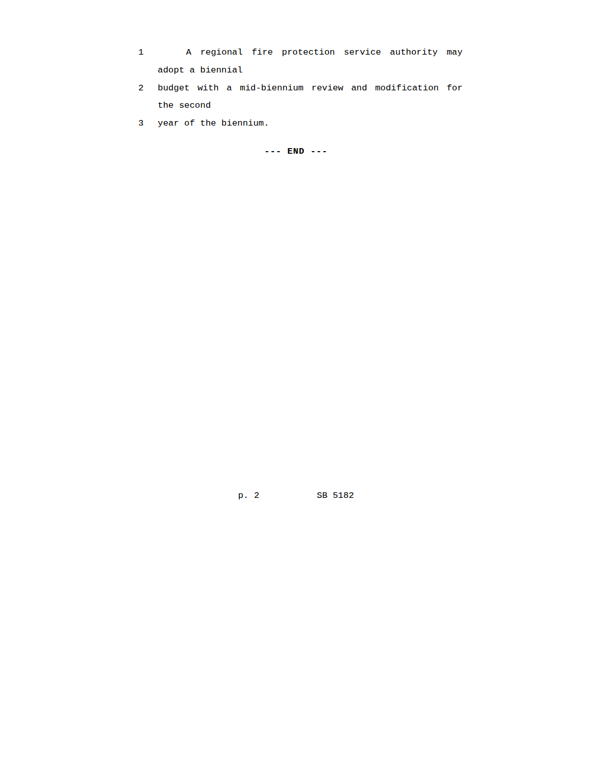A regional fire protection service authority may adopt a biennial
budget with a mid-biennium review and modification for the second
year of the biennium.
--- END ---
p. 2 SB 5182